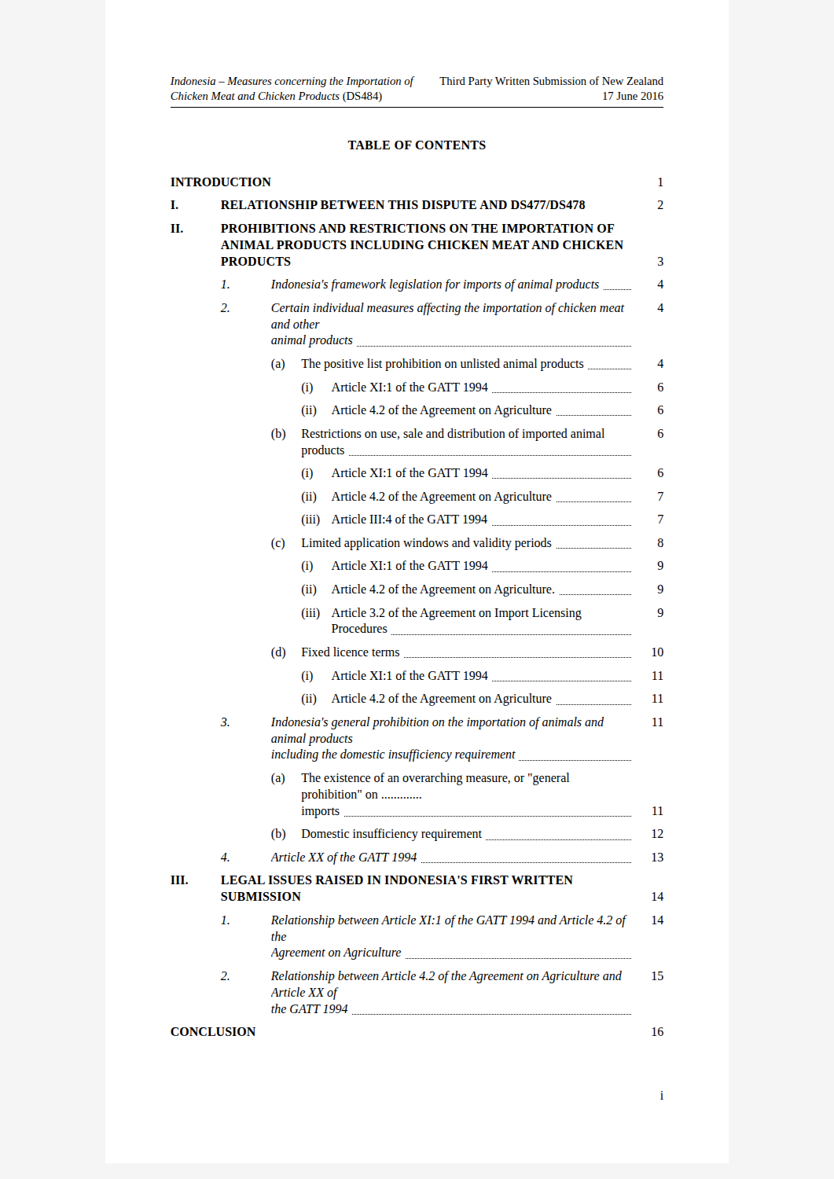Indonesia – Measures concerning the Importation of
Chicken Meat and Chicken Products (DS484)
Third Party Written Submission of New Zealand
17 June 2016
TABLE OF CONTENTS
| INTRODUCTION | | 1 |
| I. | RELATIONSHIP BETWEEN THIS DISPUTE AND DS477/DS478 | 2 |
| II. | PROHIBITIONS AND RESTRICTIONS ON THE IMPORTATION OF ANIMAL PRODUCTS INCLUDING CHICKEN MEAT AND CHICKEN PRODUCTS | 3 |
| | 1. | Indonesia's framework legislation for imports of animal products | 4 |
| | 2. | Certain individual measures affecting the importation of chicken meat and other animal products | 4 |
| | / (a) / The positive list prohibition on unlisted animal products / | 4 |
| | / / (i) / Article XI:1 of the GATT 1994 / | 6 |
| | / / (ii) / Article 4.2 of the Agreement on Agriculture / | 6 |
| | / (b) / Restrictions on use, sale and distribution of imported animal products / | 6 |
| | / / (i) / Article XI:1 of the GATT 1994 / | 6 |
| | / / (ii) / Article 4.2 of the Agreement on Agriculture / | 7 |
| | / / (iii) / Article III:4 of the GATT 1994 / | 7 |
| | / (c) / Limited application windows and validity periods / | 8 |
| | / / (i) / Article XI:1 of the GATT 1994 / | 9 |
| | / / (ii) / Article 4.2 of the Agreement on Agriculture. / | 9 |
| | / / (iii) / Article 3.2 of the Agreement on Import Licensing Procedures / | 9 |
| | / (d) / Fixed licence terms / | 10 |
| | / / (i) / Article XI:1 of the GATT 1994 / | 11 |
| | / / (ii) / Article 4.2 of the Agreement on Agriculture / | 11 |
| | 3. | Indonesia's general prohibition on the importation of animals and animal products including the domestic insufficiency requirement | 11 |
| | / (a) / The existence of an overarching measure, or "general prohibition" on ............. imports / | 11 |
| | / (b) / Domestic insufficiency requirement / | 12 |
| | 4. | Article XX of the GATT 1994 | 13 |
| III. | LEGAL ISSUES RAISED IN INDONESIA'S FIRST WRITTEN SUBMISSION | 14 |
| | 1. | Relationship between Article XI:1 of the GATT 1994 and Article 4.2 of the Agreement on Agriculture | 14 |
| | 2. | Relationship between Article 4.2 of the Agreement on Agriculture and Article XX of the GATT 1994 | 15 |
| CONCLUSION | | 16 |
i